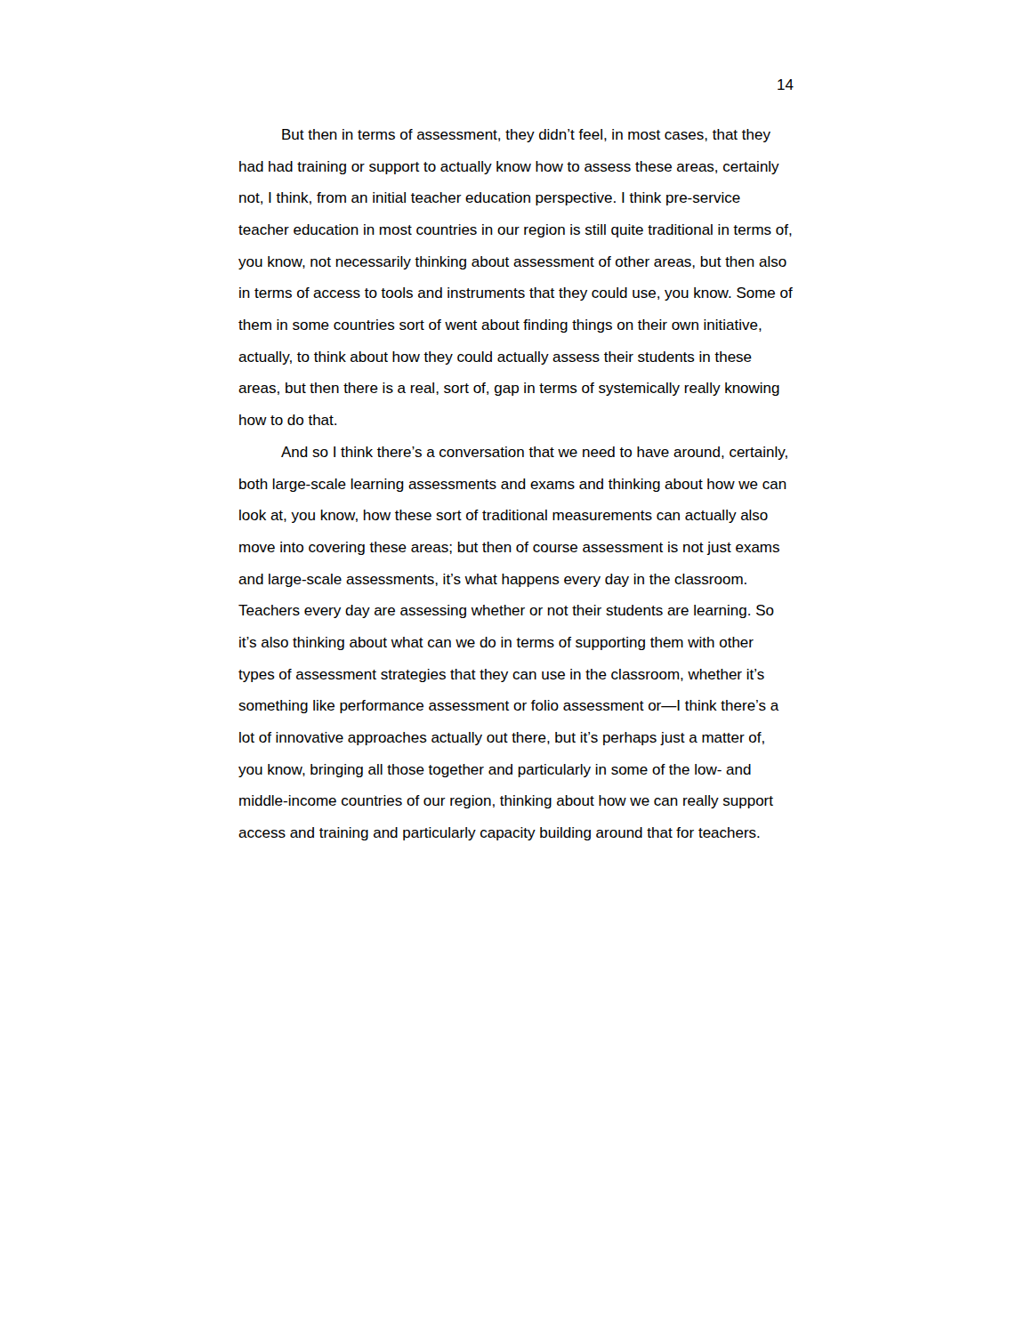14
But then in terms of assessment, they didn’t feel, in most cases, that they had had training or support to actually know how to assess these areas, certainly not, I think, from an initial teacher education perspective. I think pre-service teacher education in most countries in our region is still quite traditional in terms of, you know, not necessarily thinking about assessment of other areas, but then also in terms of access to tools and instruments that they could use, you know. Some of them in some countries sort of went about finding things on their own initiative, actually, to think about how they could actually assess their students in these areas, but then there is a real, sort of, gap in terms of systemically really knowing how to do that.
And so I think there’s a conversation that we need to have around, certainly, both large-scale learning assessments and exams and thinking about how we can look at, you know, how these sort of traditional measurements can actually also move into covering these areas; but then of course assessment is not just exams and large-scale assessments, it’s what happens every day in the classroom. Teachers every day are assessing whether or not their students are learning. So it’s also thinking about what can we do in terms of supporting them with other types of assessment strategies that they can use in the classroom, whether it’s something like performance assessment or folio assessment or—I think there’s a lot of innovative approaches actually out there, but it’s perhaps just a matter of, you know, bringing all those together and particularly in some of the low- and middle-income countries of our region, thinking about how we can really support access and training and particularly capacity building around that for teachers.